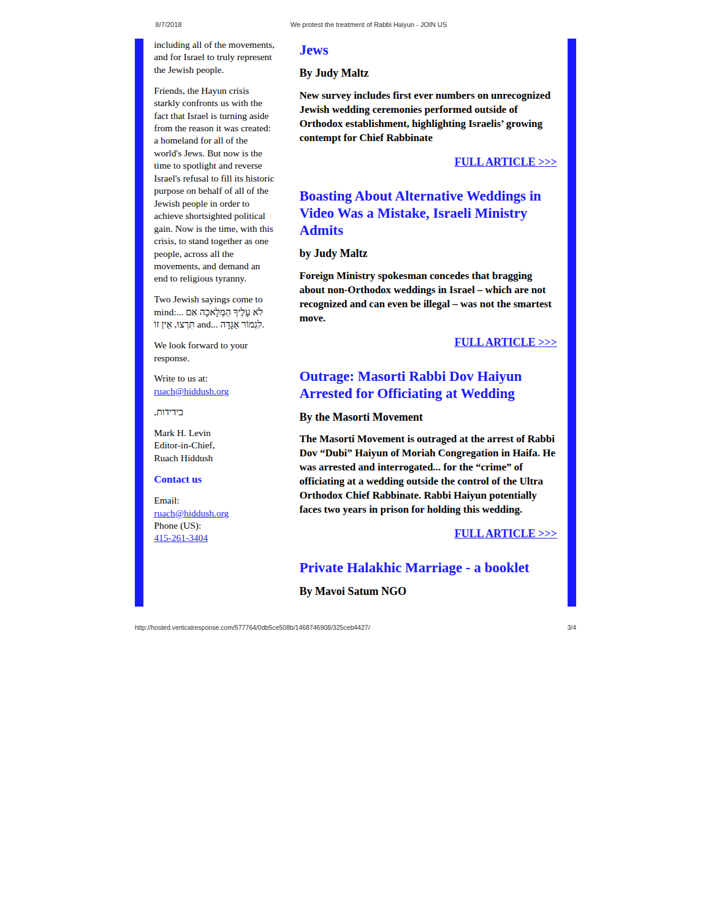8/7/2018
We protest the treatment of Rabbi Haiyun - JOIN US
including all of the movements, and for Israel to truly represent the Jewish people.
Friends, the Hayun crisis starkly confronts us with the fact that Israel is turning aside from the reason it was created: a homeland for all of the world's Jews. But now is the time to spotlight and reverse Israel's refusal to fill its historic purpose on behalf of all of the Jewish people in order to achieve shortsighted political gain. Now is the time, with this crisis, to stand together as one people, across all the movements, and demand an end to religious tyranny.
Two Jewish sayings come to mind:... לֹא עָלֶיךָ הַמְּלָאכָה אִם תִּרְצוּ, אֵין זוֹ and... לִגְמוֹר אַגָּדָה.
We look forward to your response.
Write to us at:
ruach@hiddush.org
בידידות,
Mark H. Levin
Editor-in-Chief,
Ruach Hiddush
Contact us
Email:
ruach@hiddush.org
Phone (US):
415-261-3404
Jews
By Judy Maltz
New survey includes first ever numbers on unrecognized Jewish wedding ceremonies performed outside of Orthodox establishment, highlighting Israelis’ growing contempt for Chief Rabbinate
FULL ARTICLE >>>
Boasting About Alternative Weddings in Video Was a Mistake, Israeli Ministry Admits
by Judy Maltz
Foreign Ministry spokesman concedes that bragging about non-Orthodox weddings in Israel – which are not recognized and can even be illegal – was not the smartest move.
FULL ARTICLE >>>
Outrage: Masorti Rabbi Dov Haiyun Arrested for Officiating at Wedding
By the Masorti Movement
The Masorti Movement is outraged at the arrest of Rabbi Dov “Dubi” Haiyun of Moriah Congregation in Haifa. He was arrested and interrogated... for the “crime” of officiating at a wedding outside the control of the Ultra Orthodox Chief Rabbinate. Rabbi Haiyun potentially faces two years in prison for holding this wedding.
FULL ARTICLE >>>
Private Halakhic Marriage - a booklet
By Mavoi Satum NGO
http://hosted.verticalresponse.com/577764/0db5ce508b/1468746908/325ceb4427/
3/4